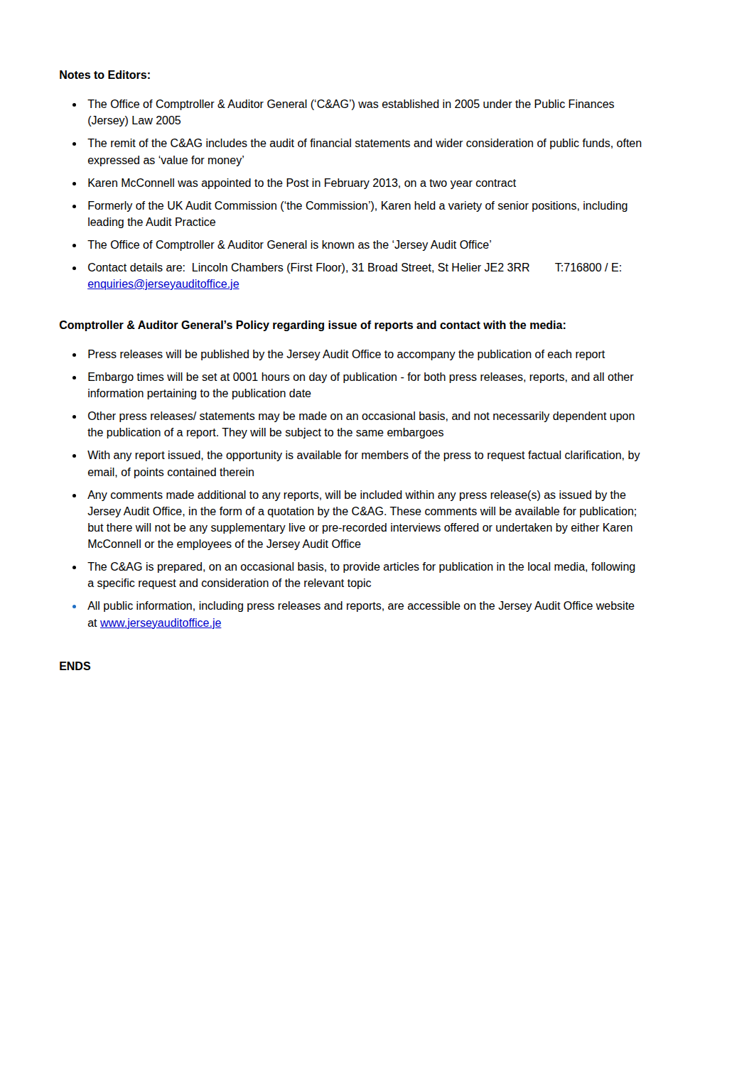Notes to Editors:
The Office of Comptroller & Auditor General (‘C&AG’) was established in 2005 under the Public Finances (Jersey) Law 2005
The remit of the C&AG includes the audit of financial statements and wider consideration of public funds, often expressed as ‘value for money’
Karen McConnell was appointed to the Post in February 2013, on a two year contract
Formerly of the UK Audit Commission (‘the Commission’), Karen held a variety of senior positions, including leading the Audit Practice
The Office of Comptroller & Auditor General is known as the ‘Jersey Audit Office’
Contact details are: Lincoln Chambers (First Floor), 31 Broad Street, St Helier JE2 3RR T:716800 / E: enquiries@jerseyauditoffice.je
Comptroller & Auditor General’s Policy regarding issue of reports and contact with the media:
Press releases will be published by the Jersey Audit Office to accompany the publication of each report
Embargo times will be set at 0001 hours on day of publication - for both press releases, reports, and all other information pertaining to the publication date
Other press releases/ statements may be made on an occasional basis, and not necessarily dependent upon the publication of a report. They will be subject to the same embargoes
With any report issued, the opportunity is available for members of the press to request factual clarification, by email, of points contained therein
Any comments made additional to any reports, will be included within any press release(s) as issued by the Jersey Audit Office, in the form of a quotation by the C&AG. These comments will be available for publication; but there will not be any supplementary live or pre-recorded interviews offered or undertaken by either Karen McConnell or the employees of the Jersey Audit Office
The C&AG is prepared, on an occasional basis, to provide articles for publication in the local media, following a specific request and consideration of the relevant topic
All public information, including press releases and reports, are accessible on the Jersey Audit Office website at www.jerseyauditoffice.je
ENDS